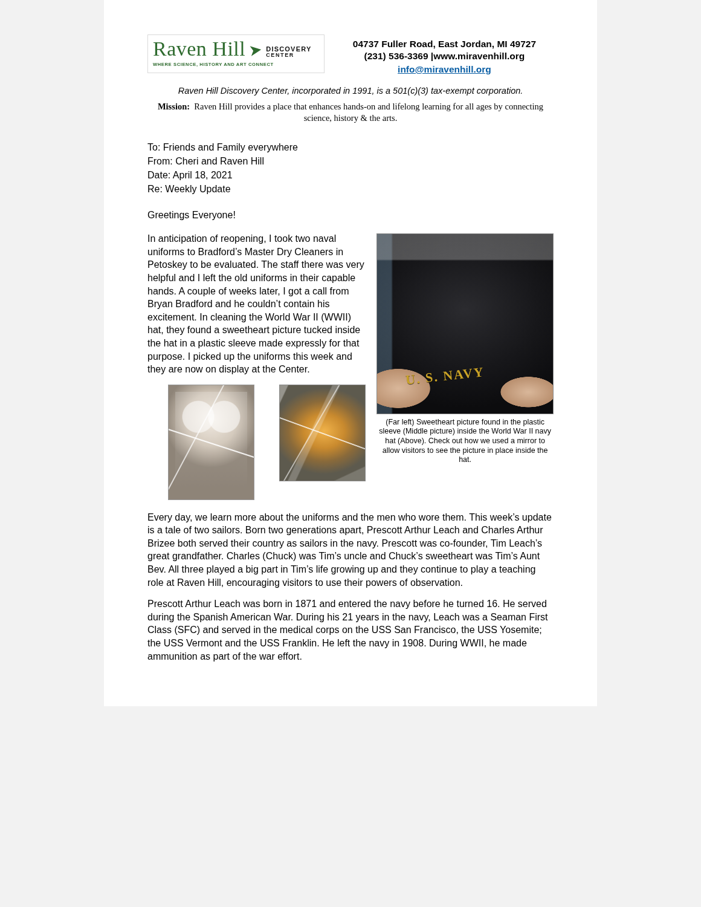Raven Hill ➤ DISCOVERY CENTER
Where Science, History and Art Connect
04737 Fuller Road, East Jordan, MI 49727
(231) 536-3369 |www.miravenhill.org info@miravenhill.org
Raven Hill Discovery Center, incorporated in 1991, is a 501(c)(3) tax-exempt corporation.
Mission: Raven Hill provides a place that enhances hands-on and lifelong learning for all ages by connecting science, history & the arts.
To: Friends and Family everywhere
From: Cheri and Raven Hill
Date: April 18, 2021
Re: Weekly Update
Greetings Everyone!
(Far left) Sweetheart picture found in the plastic sleeve (Middle picture) inside the World War II navy hat (Above). Check out how we used a mirror to allow visitors to see the picture in place inside the hat.
In anticipation of reopening, I took two naval uniforms to Bradford’s Master Dry Cleaners in Petoskey to be evaluated. The staff there was very helpful and I left the old uniforms in their capable hands. A couple of weeks later, I got a call from Bryan Bradford and he couldn’t contain his excitement. In cleaning the World War II (WWII) hat, they found a sweetheart picture tucked inside the hat in a plastic sleeve made expressly for that purpose. I picked up the uniforms this week and they are now on display at the Center.
Every day, we learn more about the uniforms and the men who wore them. This week’s update is a tale of two sailors. Born two generations apart, Prescott Arthur Leach and Charles Arthur Brizee both served their country as sailors in the navy. Prescott was co-founder, Tim Leach’s great grandfather. Charles (Chuck) was Tim’s uncle and Chuck’s sweetheart was Tim’s Aunt Bev. All three played a big part in Tim’s life growing up and they continue to play a teaching role at Raven Hill, encouraging visitors to use their powers of observation.
Prescott Arthur Leach was born in 1871 and entered the navy before he turned 16. He served during the Spanish American War. During his 21 years in the navy, Leach was a Seaman First Class (SFC) and served in the medical corps on the USS San Francisco, the USS Yosemite; the USS Vermont and the USS Franklin. He left the navy in 1908. During WWII, he made ammunition as part of the war effort.